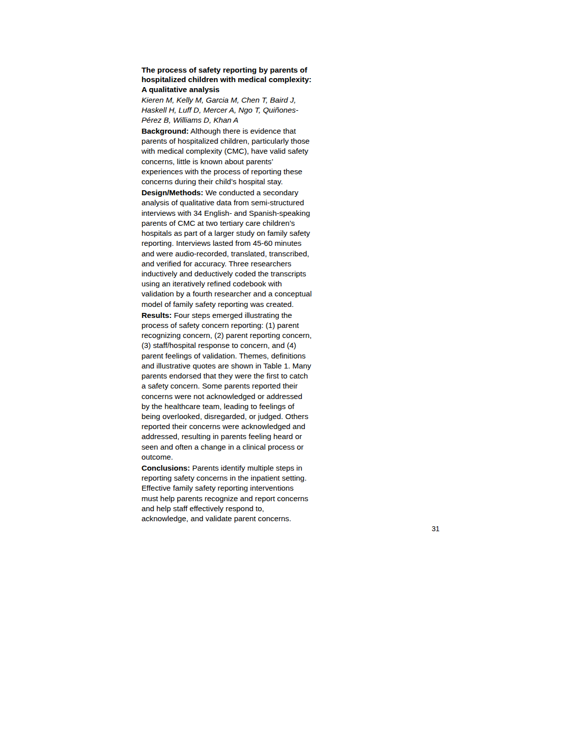The process of safety reporting by parents of hospitalized children with medical complexity: A qualitative analysis
Kieren M, Kelly M, Garcia M, Chen T, Baird J, Haskell H, Luff D, Mercer A, Ngo T, Quiñones-Pérez B, Williams D, Khan A
Background: Although there is evidence that parents of hospitalized children, particularly those with medical complexity (CMC), have valid safety concerns, little is known about parents’ experiences with the process of reporting these concerns during their child’s hospital stay.
Design/Methods: We conducted a secondary analysis of qualitative data from semi-structured interviews with 34 English- and Spanish-speaking parents of CMC at two tertiary care children’s hospitals as part of a larger study on family safety reporting. Interviews lasted from 45-60 minutes and were audio-recorded, translated, transcribed, and verified for accuracy. Three researchers inductively and deductively coded the transcripts using an iteratively refined codebook with validation by a fourth researcher and a conceptual model of family safety reporting was created.
Results: Four steps emerged illustrating the process of safety concern reporting: (1) parent recognizing concern, (2) parent reporting concern, (3) staff/hospital response to concern, and (4) parent feelings of validation. Themes, definitions and illustrative quotes are shown in Table 1. Many parents endorsed that they were the first to catch a safety concern. Some parents reported their concerns were not acknowledged or addressed by the healthcare team, leading to feelings of being overlooked, disregarded, or judged. Others reported their concerns were acknowledged and addressed, resulting in parents feeling heard or seen and often a change in a clinical process or outcome.
Conclusions: Parents identify multiple steps in reporting safety concerns in the inpatient setting. Effective family safety reporting interventions must help parents recognize and report concerns and help staff effectively respond to, acknowledge, and validate parent concerns.
31